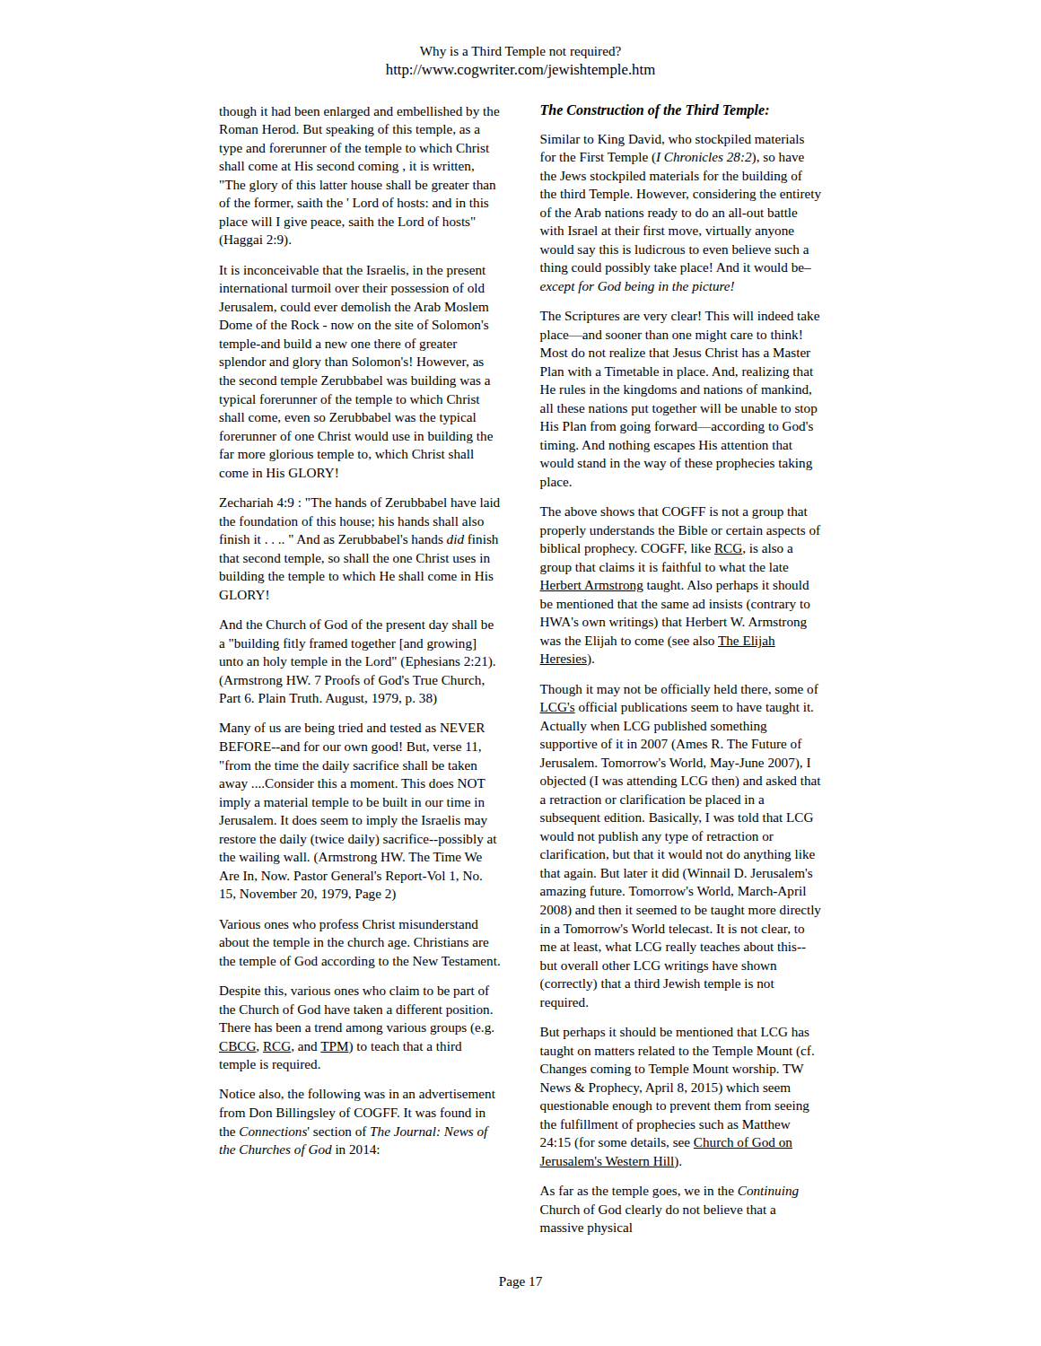Why is a Third Temple not required?
http://www.cogwriter.com/jewishtemple.htm
though it had been enlarged and embellished by the Roman Herod. But speaking of this temple, as a type and forerunner of the temple to which Christ shall come at His second coming , it is written, "The glory of this latter house shall be greater than of the former, saith the ' Lord of hosts: and in this place will I give peace, saith the Lord of hosts" (Haggai 2:9).
It is inconceivable that the Israelis, in the present international turmoil over their possession of old Jerusalem, could ever demolish the Arab Moslem Dome of the Rock - now on the site of Solomon's temple-and build a new one there of greater splendor and glory than Solomon's! However, as the second temple Zerubbabel was building was a typical forerunner of the temple to which Christ shall come, even so Zerubbabel was the typical forerunner of one Christ would use in building the far more glorious temple to, which Christ shall come in His GLORY!
Zechariah 4:9 : "The hands of Zerubbabel have laid the foundation of this house; his hands shall also finish it . . .. " And as Zerubbabel's hands did finish that second temple, so shall the one Christ uses in building the temple to which He shall come in His GLORY!
And the Church of God of the present day shall be a "building fitly framed together [and growing] unto an holy temple in the Lord" (Ephesians 2:21). (Armstrong HW. 7 Proofs of God's True Church, Part 6. Plain Truth. August, 1979, p. 38)
Many of us are being tried and tested as NEVER BEFORE--and for our own good! But, verse 11, "from the time the daily sacrifice shall be taken away ....Consider this a moment. This does NOT imply a material temple to be built in our time in Jerusalem. It does seem to imply the Israelis may restore the daily (twice daily) sacrifice--possibly at the wailing wall. (Armstrong HW. The Time We Are In, Now. Pastor General's Report-Vol 1, No. 15, November 20, 1979, Page 2)
Various ones who profess Christ misunderstand about the temple in the church age. Christians are the temple of God according to the New Testament.
Despite this, various ones who claim to be part of the Church of God have taken a different position. There has been a trend among various groups (e.g. CBCG, RCG, and TPM) to teach that a third temple is required.
Notice also, the following was in an advertisement from Don Billingsley of COGFF. It was found in the Connections' section of The Journal: News of the Churches of God in 2014:
The Construction of the Third Temple:
Similar to King David, who stockpiled materials for the First Temple (I Chronicles 28:2), so have the Jews stockpiled materials for the building of the third Temple. However, considering the entirety of the Arab nations ready to do an all-out battle with Israel at their first move, virtually anyone would say this is ludicrous to even believe such a thing could possibly take place! And it would be– except for God being in the picture!
The Scriptures are very clear! This will indeed take place—and sooner than one might care to think! Most do not realize that Jesus Christ has a Master Plan with a Timetable in place. And, realizing that He rules in the kingdoms and nations of mankind, all these nations put together will be unable to stop His Plan from going forward—according to God's timing. And nothing escapes His attention that would stand in the way of these prophecies taking place.
The above shows that COGFF is not a group that properly understands the Bible or certain aspects of biblical prophecy. COGFF, like RCG, is also a group that claims it is faithful to what the late Herbert Armstrong taught. Also perhaps it should be mentioned that the same ad insists (contrary to HWA's own writings) that Herbert W. Armstrong was the Elijah to come (see also The Elijah Heresies).
Though it may not be officially held there, some of LCG's official publications seem to have taught it. Actually when LCG published something supportive of it in 2007 (Ames R. The Future of Jerusalem. Tomorrow's World, May-June 2007), I objected (I was attending LCG then) and asked that a retraction or clarification be placed in a subsequent edition. Basically, I was told that LCG would not publish any type of retraction or clarification, but that it would not do anything like that again. But later it did (Winnail D. Jerusalem's amazing future. Tomorrow's World, March-April 2008) and then it seemed to be taught more directly in a Tomorrow's World telecast. It is not clear, to me at least, what LCG really teaches about this--but overall other LCG writings have shown (correctly) that a third Jewish temple is not required.
But perhaps it should be mentioned that LCG has taught on matters related to the Temple Mount (cf. Changes coming to Temple Mount worship. TW News & Prophecy, April 8, 2015) which seem questionable enough to prevent them from seeing the fulfillment of prophecies such as Matthew 24:15 (for some details, see Church of God on Jerusalem's Western Hill).
As far as the temple goes, we in the Continuing Church of God clearly do not believe that a massive physical
Page 17